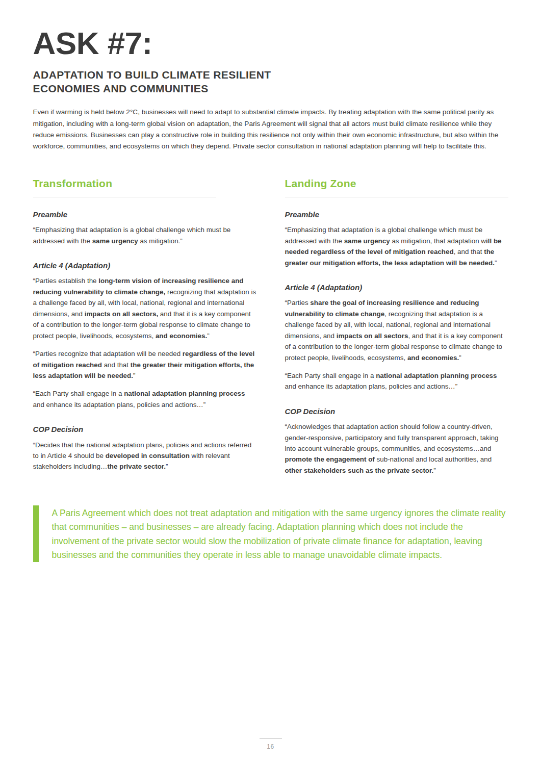ASK #7:
Adaptation to build climate resilient
economies and communities
Even if warming is held below 2°C, businesses will need to adapt to substantial climate impacts. By treating adaptation with the same political parity as mitigation, including with a long-term global vision on adaptation, the Paris Agreement will signal that all actors must build climate resilience while they reduce emissions. Businesses can play a constructive role in building this resilience not only within their own economic infrastructure, but also within the workforce, communities, and ecosystems on which they depend. Private sector consultation in national adaptation planning will help to facilitate this.
Transformation
Preamble
“Emphasizing that adaptation is a global challenge which must be addressed with the same urgency as mitigation.”
Article 4 (Adaptation)
“Parties establish the long-term vision of increasing resilience and reducing vulnerability to climate change, recognizing that adaptation is a challenge faced by all, with local, national, regional and international dimensions, and impacts on all sectors, and that it is a key component of a contribution to the longer-term global response to climate change to protect people, livelihoods, ecosystems, and economies.”
“Parties recognize that adaptation will be needed regardless of the level of mitigation reached and that the greater their mitigation efforts, the less adaptation will be needed.”
“Each Party shall engage in a national adaptation planning process and enhance its adaptation plans, policies and actions…”
COP Decision
“Decides that the national adaptation plans, policies and actions referred to in Article 4 should be developed in consultation with relevant stakeholders including…the private sector.”
Landing Zone
Preamble
“Emphasizing that adaptation is a global challenge which must be addressed with the same urgency as mitigation, that adaptation will be needed regardless of the level of mitigation reached, and that the greater our mitigation efforts, the less adaptation will be needed.”
Article 4 (Adaptation)
“Parties share the goal of increasing resilience and reducing vulnerability to climate change, recognizing that adaptation is a challenge faced by all, with local, national, regional and international dimensions, and impacts on all sectors, and that it is a key component of a contribution to the longer-term global response to climate change to protect people, livelihoods, ecosystems, and economies.”
“Each Party shall engage in a national adaptation planning process and enhance its adaptation plans, policies and actions…”
COP Decision
“Acknowledges that adaptation action should follow a country-driven, gender-responsive, participatory and fully transparent approach, taking into account vulnerable groups, communities, and ecosystems…and promote the engagement of sub-national and local authorities, and other stakeholders such as the private sector.”
A Paris Agreement which does not treat adaptation and mitigation with the same urgency ignores the climate reality that communities – and businesses – are already facing. Adaptation planning which does not include the involvement of the private sector would slow the mobilization of private climate finance for adaptation, leaving businesses and the communities they operate in less able to manage unavoidable climate impacts.
16